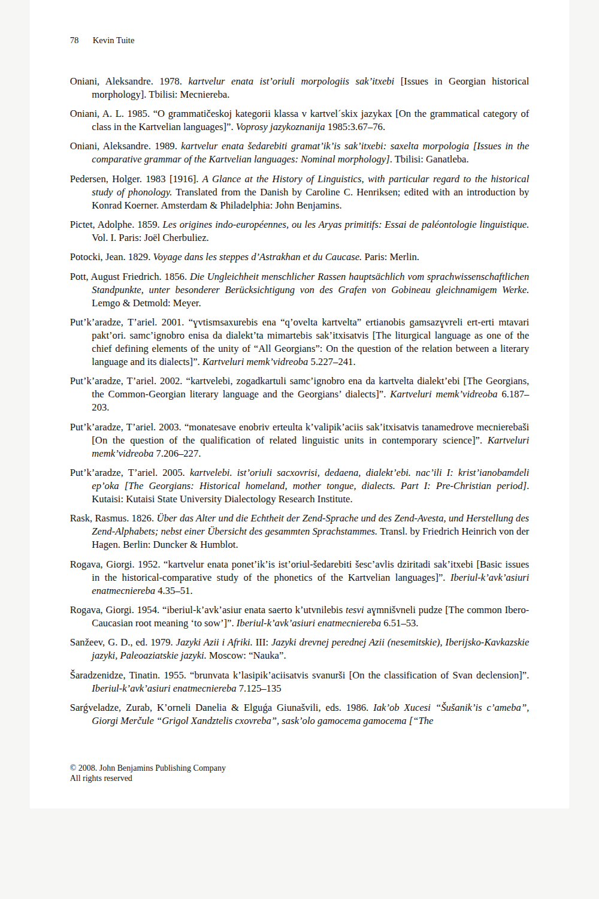78 Kevin Tuite
Oniani, Aleksandre. 1978. kartvelur enata ist’oriuli morpologiis sak’itxebi [Issues in Georgian historical morphology]. Tbilisi: Mecniereba.
Oniani, A. L. 1985. “O grammatičeskoj kategorii klassa v kartvel´skix jazykax [On the grammatical category of class in the Kartvelian languages]”. Voprosy jazykoznanija 1985:3.67–76.
Oniani, Aleksandre. 1989. kartvelur enata šedarebiti gramat’ik’is sak’itxebi: saxelta morpologia [Issues in the comparative grammar of the Kartvelian languages: Nominal morphology]. Tbilisi: Ganatleba.
Pedersen, Holger. 1983 [1916]. A Glance at the History of Linguistics, with particular regard to the historical study of phonology. Translated from the Danish by Caroline C. Henriksen; edited with an introduction by Konrad Koerner. Amsterdam & Philadelphia: John Benjamins.
Pictet, Adolphe. 1859. Les origines indo-européennes, ou les Aryas primitifs: Essai de paléontologie linguistique. Vol. I. Paris: Joël Cherbuliez.
Potocki, Jean. 1829. Voyage dans les steppes d’Astrakhan et du Caucase. Paris: Merlin.
Pott, August Friedrich. 1856. Die Ungleichheit menschlicher Rassen hauptsächlich vom sprachwissenschaftlichen Standpunkte, unter besonderer Berücksichtigung von des Grafen von Gobineau gleichnamigem Werke. Lemgo & Detmold: Meyer.
Put’k’aradze, T’ariel. 2001. “ɣvtismsaxurebis ena “q’ovelta kartvelta” ertianobis gamsazɣvreli ert-erti mtavari pakt’ori. samc’ignobro enisa da dialekt’ta mimartebis sak’itxisatvis [The liturgical language as one of the chief defining elements of the unity of “All Georgians”: On the question of the relation between a literary language and its dialects]”. Kartveluri memk’vidreoba 5.227–241.
Put’k’aradze, T’ariel. 2002. “kartvelebi, zogadkartuli samc’ignobro ena da kartvelta dialekt’ebi [The Georgians, the Common-Georgian literary language and the Georgians’ dialects]”. Kartveluri memk’vidreoba 6.187–203.
Put’k’aradze, T’ariel. 2003. “monatesave enobriv erteulta k’valipik’aciis sak’itxisatvis tanamedrove mecnierebaši [On the question of the qualification of related linguistic units in contemporary science]”. Kartveluri memk’vidreoba 7.206–227.
Put’k’aradze, T’ariel. 2005. kartvelebi. ist’oriuli sacxovrisi, dedaena, dialekt’ebi. nac’ili I: krist’ianobamdeli ep’oka [The Georgians: Historical homeland, mother tongue, dialects. Part I: Pre-Christian period]. Kutaisi: Kutaisi State University Dialectology Research Institute.
Rask, Rasmus. 1826. Über das Alter und die Echtheit der Zend-Sprache und des Zend-Avesta, und Herstellung des Zend-Alphabets; nebst einer Übersicht des gesammten Sprachstammes. Transl. by Friedrich Heinrich von der Hagen. Berlin: Duncker & Humblot.
Rogava, Giorgi. 1952. “kartvelur enata ponet’ik’is ist’oriul-šedarebiti šesc’avlis dziritadi sak’itxebi [Basic issues in the historical-comparative study of the phonetics of the Kartvelian languages]”. Iberiul-k’avk’asiuri enatmecniereba 4.35–51.
Rogava, Giorgi. 1954. “iberiul-k’avk’asiur enata saerto k’utvnilebis tesvi aɣmnišvneli pudze [The common Ibero-Caucasian root meaning ‘to sow’]”. Iberiul-k’avk’asiuri enatmecniereba 6.51–53.
Sanžeev, G. D., ed. 1979. Jazyki Azii i Afriki. III: Jazyki drevnej perednej Azii (nesemitskie), Iberijsko-Kavkazskie jazyki, Paleoaziatskie jazyki. Moscow: “Nauka”.
Šaradzenidze, Tinatin. 1955. “brunvata k’lasipik’aciisatvis svanurši [On the classification of Svan declension]”. Iberiul-k’avk’asiuri enatmecniereba 7.125–135
Sarǵveladze, Zurab, K’orneli Danelia & Elguǵa Giunašvili, eds. 1986. Iak’ob Xucesi “Šušanik’is c’ameba”, Giorgi Merčule “Grigol Xandztelis cxovreba”, sask’olo gamocema gamocema [“The
© 2008. John Benjamins Publishing Company
All rights reserved